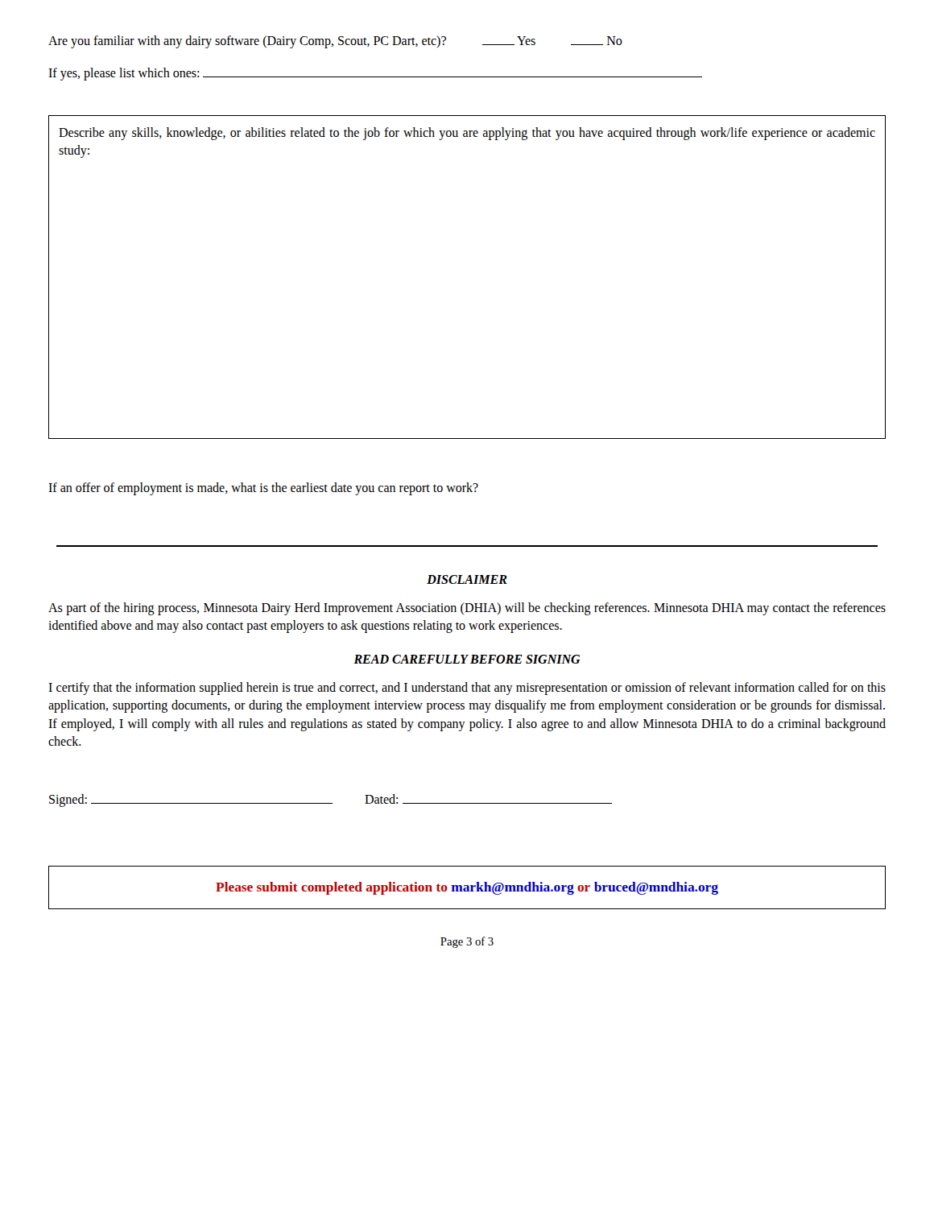Are you familiar with any dairy software (Dairy Comp, Scout, PC Dart, etc)? Yes No
If yes, please list which ones:
Describe any skills, knowledge, or abilities related to the job for which you are applying that you have acquired through work/life experience or academic study:
If an offer of employment is made, what is the earliest date you can report to work?
DISCLAIMER
As part of the hiring process, Minnesota Dairy Herd Improvement Association (DHIA) will be checking references. Minnesota DHIA may contact the references identified above and may also contact past employers to ask questions relating to work experiences.
READ CAREFULLY BEFORE SIGNING
I certify that the information supplied herein is true and correct, and I understand that any misrepresentation or omission of relevant information called for on this application, supporting documents, or during the employment interview process may disqualify me from employment consideration or be grounds for dismissal. If employed, I will comply with all rules and regulations as stated by company policy. I also agree to and allow Minnesota DHIA to do a criminal background check.
Signed: Dated:
Please submit completed application to markh@mndhia.org or bruced@mndhia.org
Page 3 of 3